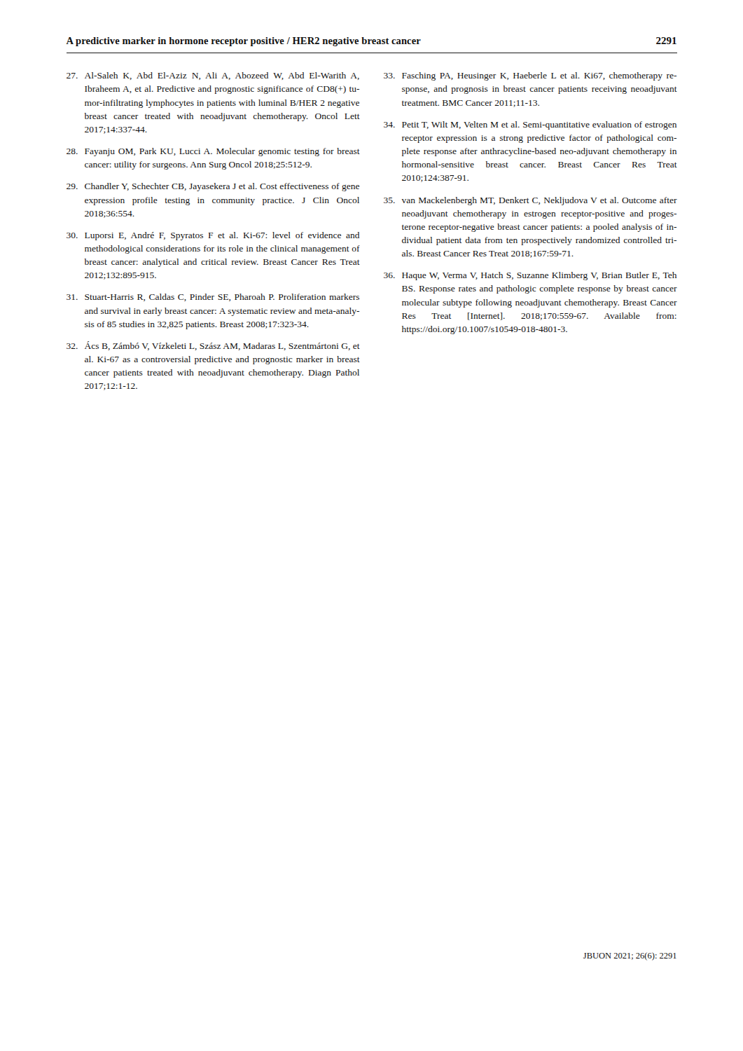A predictive marker in hormone receptor positive / HER2 negative breast cancer
2291
27. Al-Saleh K, Abd El-Aziz N, Ali A, Abozeed W, Abd El-Warith A, Ibraheem A, et al. Predictive and prognostic significance of CD8(+) tumor-infiltrating lymphocytes in patients with luminal B/HER 2 negative breast cancer treated with neoadjuvant chemotherapy. Oncol Lett 2017;14:337-44.
28. Fayanju OM, Park KU, Lucci A. Molecular genomic testing for breast cancer: utility for surgeons. Ann Surg Oncol 2018;25:512-9.
29. Chandler Y, Schechter CB, Jayasekera J et al. Cost effectiveness of gene expression profile testing in community practice. J Clin Oncol 2018;36:554.
30. Luporsi E, André F, Spyratos F et al. Ki-67: level of evidence and methodological considerations for its role in the clinical management of breast cancer: analytical and critical review. Breast Cancer Res Treat 2012;132:895-915.
31. Stuart-Harris R, Caldas C, Pinder SE, Pharoah P. Proliferation markers and survival in early breast cancer: A systematic review and meta-analysis of 85 studies in 32,825 patients. Breast 2008;17:323-34.
32. Ács B, Zámbó V, Vízkeleti L, Szász AM, Madaras L, Szentmártoni G, et al. Ki-67 as a controversial predictive and prognostic marker in breast cancer patients treated with neoadjuvant chemotherapy. Diagn Pathol 2017;12:1-12.
33. Fasching PA, Heusinger K, Haeberle L et al. Ki67, chemotherapy response, and prognosis in breast cancer patients receiving neoadjuvant treatment. BMC Cancer 2011;11-13.
34. Petit T, Wilt M, Velten M et al. Semi-quantitative evaluation of estrogen receptor expression is a strong predictive factor of pathological complete response after anthracycline-based neo-adjuvant chemotherapy in hormonal-sensitive breast cancer. Breast Cancer Res Treat 2010;124:387-91.
35. van Mackelenbergh MT, Denkert C, Nekljudova V et al. Outcome after neoadjuvant chemotherapy in estrogen receptor-positive and progesterone receptor-negative breast cancer patients: a pooled analysis of individual patient data from ten prospectively randomized controlled trials. Breast Cancer Res Treat 2018;167:59-71.
36. Haque W, Verma V, Hatch S, Suzanne Klimberg V, Brian Butler E, Teh BS. Response rates and pathologic complete response by breast cancer molecular subtype following neoadjuvant chemotherapy. Breast Cancer Res Treat [Internet]. 2018;170:559-67. Available from: https://doi.org/10.1007/s10549-018-4801-3.
JBUON 2021; 26(6): 2291